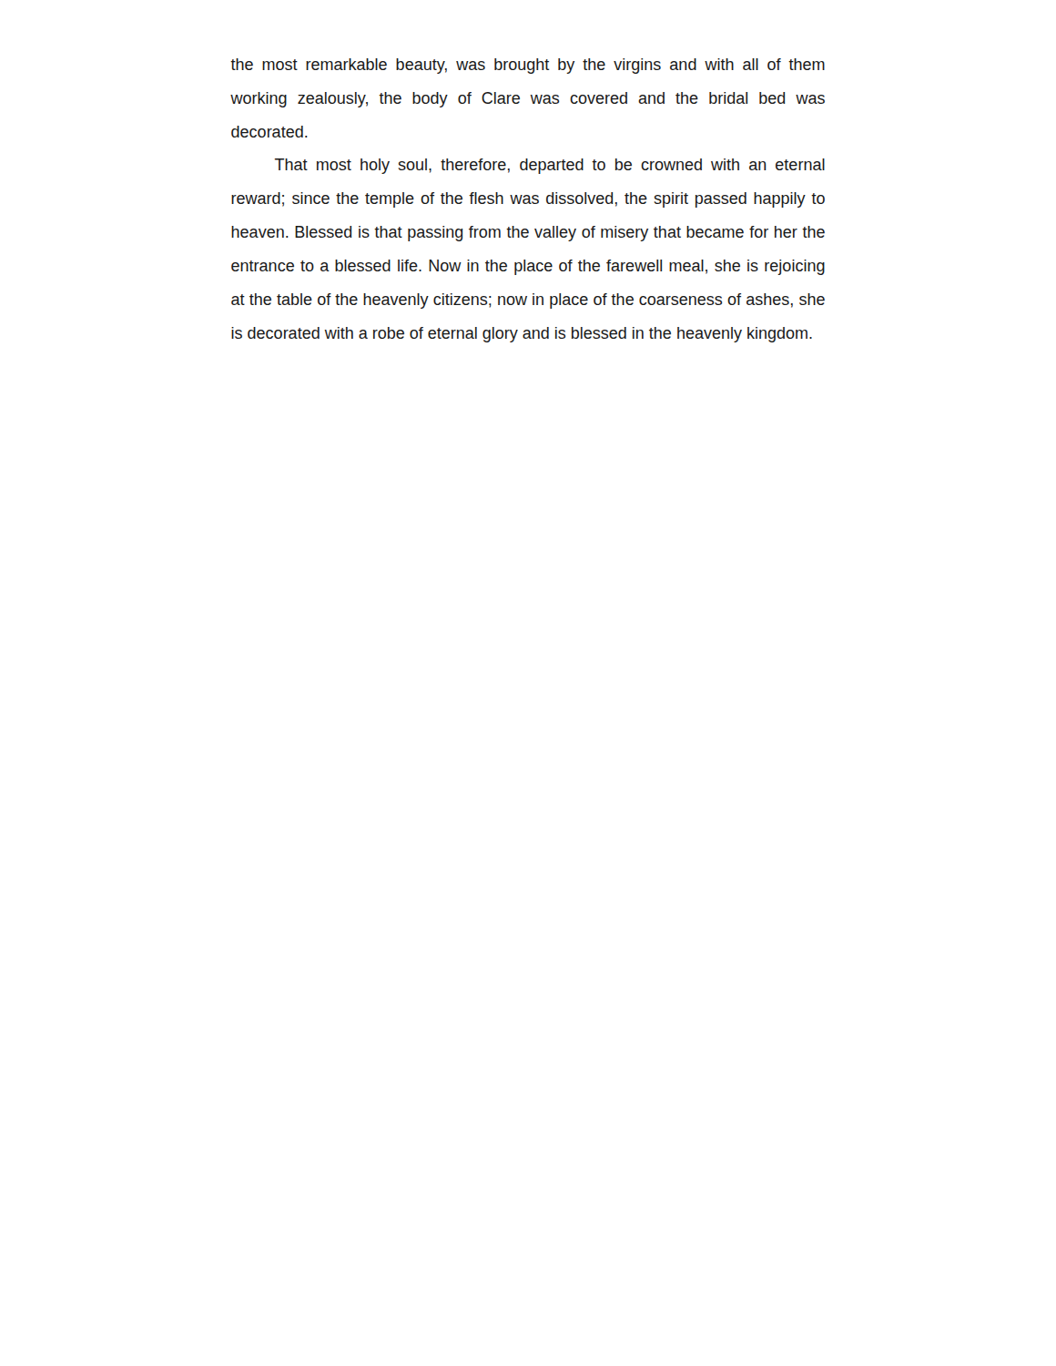the most remarkable beauty, was brought by the virgins and with all of them working zealously, the body of Clare was covered and the bridal bed was decorated.
That most holy soul, therefore, departed to be crowned with an eternal reward; since the temple of the flesh was dissolved, the spirit passed happily to heaven. Blessed is that passing from the valley of misery that became for her the entrance to a blessed life. Now in the place of the farewell meal, she is rejoicing at the table of the heavenly citizens; now in place of the coarseness of ashes, she is decorated with a robe of eternal glory and is blessed in the heavenly kingdom.